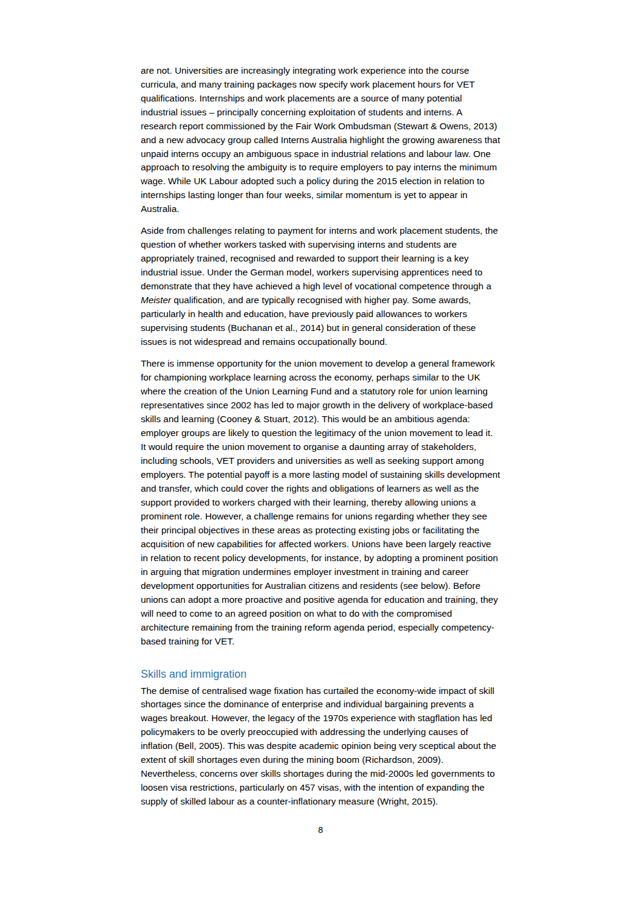are not. Universities are increasingly integrating work experience into the course curricula, and many training packages now specify work placement hours for VET qualifications. Internships and work placements are a source of many potential industrial issues – principally concerning exploitation of students and interns. A research report commissioned by the Fair Work Ombudsman (Stewart & Owens, 2013) and a new advocacy group called Interns Australia highlight the growing awareness that unpaid interns occupy an ambiguous space in industrial relations and labour law. One approach to resolving the ambiguity is to require employers to pay interns the minimum wage. While UK Labour adopted such a policy during the 2015 election in relation to internships lasting longer than four weeks, similar momentum is yet to appear in Australia.
Aside from challenges relating to payment for interns and work placement students, the question of whether workers tasked with supervising interns and students are appropriately trained, recognised and rewarded to support their learning is a key industrial issue. Under the German model, workers supervising apprentices need to demonstrate that they have achieved a high level of vocational competence through a Meister qualification, and are typically recognised with higher pay. Some awards, particularly in health and education, have previously paid allowances to workers supervising students (Buchanan et al., 2014) but in general consideration of these issues is not widespread and remains occupationally bound.
There is immense opportunity for the union movement to develop a general framework for championing workplace learning across the economy, perhaps similar to the UK where the creation of the Union Learning Fund and a statutory role for union learning representatives since 2002 has led to major growth in the delivery of workplace-based skills and learning (Cooney & Stuart, 2012). This would be an ambitious agenda: employer groups are likely to question the legitimacy of the union movement to lead it. It would require the union movement to organise a daunting array of stakeholders, including schools, VET providers and universities as well as seeking support among employers. The potential payoff is a more lasting model of sustaining skills development and transfer, which could cover the rights and obligations of learners as well as the support provided to workers charged with their learning, thereby allowing unions a prominent role. However, a challenge remains for unions regarding whether they see their principal objectives in these areas as protecting existing jobs or facilitating the acquisition of new capabilities for affected workers. Unions have been largely reactive in relation to recent policy developments, for instance, by adopting a prominent position in arguing that migration undermines employer investment in training and career development opportunities for Australian citizens and residents (see below). Before unions can adopt a more proactive and positive agenda for education and training, they will need to come to an agreed position on what to do with the compromised architecture remaining from the training reform agenda period, especially competency-based training for VET.
Skills and immigration
The demise of centralised wage fixation has curtailed the economy-wide impact of skill shortages since the dominance of enterprise and individual bargaining prevents a wages breakout. However, the legacy of the 1970s experience with stagflation has led policymakers to be overly preoccupied with addressing the underlying causes of inflation (Bell, 2005). This was despite academic opinion being very sceptical about the extent of skill shortages even during the mining boom (Richardson, 2009). Nevertheless, concerns over skills shortages during the mid-2000s led governments to loosen visa restrictions, particularly on 457 visas, with the intention of expanding the supply of skilled labour as a counter-inflationary measure (Wright, 2015).
8